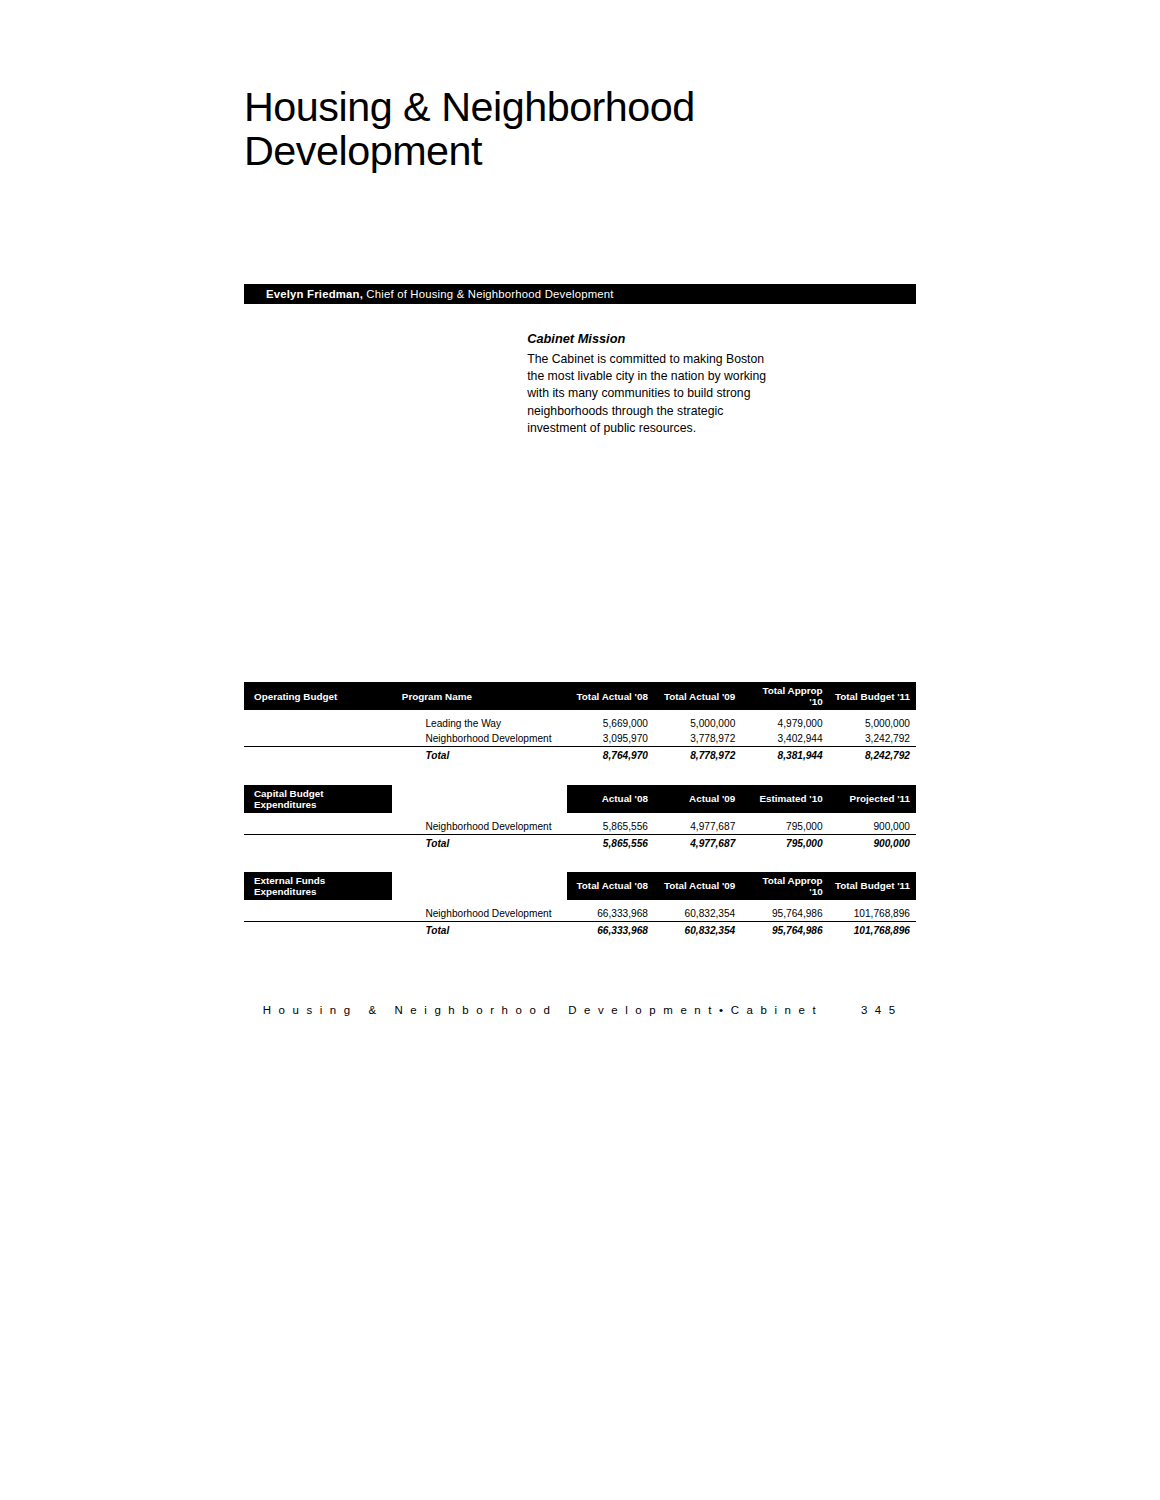Housing & Neighborhood Development
Evelyn Friedman, Chief of Housing & Neighborhood Development
Cabinet Mission The Cabinet is committed to making Boston the most livable city in the nation by working with its many communities to build strong neighborhoods through the strategic investment of public resources.
| Operating Budget | Program Name | Total Actual '08 | Total Actual '09 | Total Approp '10 | Total Budget '11 |
| | Leading the Way | 5,669,000 | 5,000,000 | 4,979,000 | 5,000,000 |
| | Neighborhood Development | 3,095,970 | 3,778,972 | 3,402,944 | 3,242,792 |
| | Total | 8,764,970 | 8,778,972 | 8,381,944 | 8,242,792 |
| Capital Budget Expenditures | | Actual '08 | Actual '09 | Estimated '10 | Projected '11 |
| | Neighborhood Development | 5,865,556 | 4,977,687 | 795,000 | 900,000 |
| | Total | 5,865,556 | 4,977,687 | 795,000 | 900,000 |
| External Funds Expenditures | | Total Actual '08 | Total Actual '09 | Total Approp '10 | Total Budget '11 |
| | Neighborhood Development | 66,333,968 | 60,832,354 | 95,764,986 | 101,768,896 |
| | Total | 66,333,968 | 60,832,354 | 95,764,986 | 101,768,896 |
H o u s i n g & N e i g h b o r h o o d D e v e l o p m e n t • C a b i n e t 3 4 5